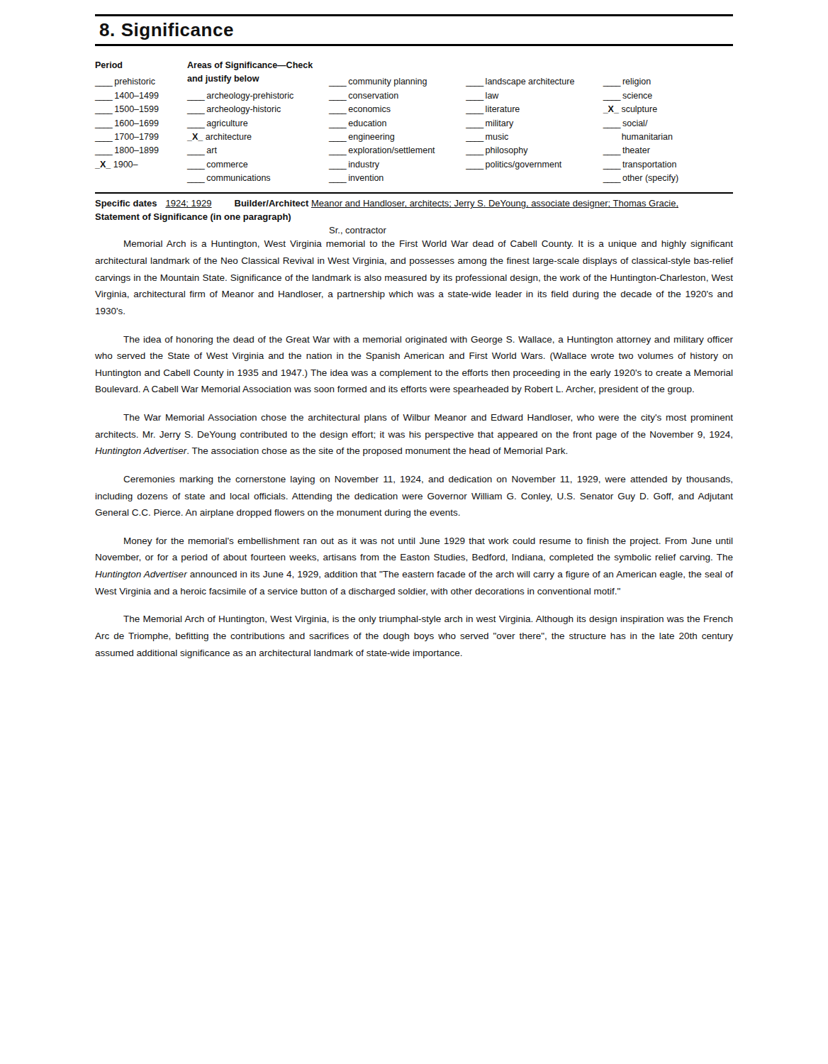8. Significance
Period
____ prehistoric
____ 1400–1499
____ 1500–1599
____ 1600–1699
____ 1700–1799
____ 1800–1899
_X_ 1900–
Areas of Significance—Check and justify below
____ archeology-prehistoric
____ archeology-historic
____ agriculture
_X_ architecture
____ art
____ commerce
____ communications
____ community planning
____ conservation
____ economics
____ education
____ engineering
____ exploration/settlement
____ industry
____ invention
____ landscape architecture
____ law
____ literature
____ military
____ music
____ philosophy
____ politics/government
____ religion
____ science
_X_ sculpture
____ social/
humanitarian
____ theater
____ transportation
____ other (specify)
Specific dates 1924; 1929 Builder/Architect Meanor and Handloser, architects; Jerry S. DeYoung, associate designer; Thomas Gracie,
Statement of Significance (in one paragraph)
Sr., contractor
Memorial Arch is a Huntington, West Virginia memorial to the First World War dead of Cabell County. It is a unique and highly significant architectural landmark of the Neo Classical Revival in West Virginia, and possesses among the finest large-scale displays of classical-style bas-relief carvings in the Mountain State. Significance of the landmark is also measured by its professional design, the work of the Huntington-Charleston, West Virginia, architectural firm of Meanor and Handloser, a partnership which was a state-wide leader in its field during the decade of the 1920's and 1930's.
The idea of honoring the dead of the Great War with a memorial originated with George S. Wallace, a Huntington attorney and military officer who served the State of West Virginia and the nation in the Spanish American and First World Wars. (Wallace wrote two volumes of history on Huntington and Cabell County in 1935 and 1947.) The idea was a complement to the efforts then proceeding in the early 1920's to create a Memorial Boulevard. A Cabell War Memorial Association was soon formed and its efforts were spearheaded by Robert L. Archer, president of the group.
The War Memorial Association chose the architectural plans of Wilbur Meanor and Edward Handloser, who were the city's most prominent architects. Mr. Jerry S. DeYoung contributed to the design effort; it was his perspective that appeared on the front page of the November 9, 1924, Huntington Advertiser. The association chose as the site of the proposed monument the head of Memorial Park.
Ceremonies marking the cornerstone laying on November 11, 1924, and dedication on November 11, 1929, were attended by thousands, including dozens of state and local officials. Attending the dedication were Governor William G. Conley, U.S. Senator Guy D. Goff, and Adjutant General C.C. Pierce. An airplane dropped flowers on the monument during the events.
Money for the memorial's embellishment ran out as it was not until June 1929 that work could resume to finish the project. From June until November, or for a period of about fourteen weeks, artisans from the Easton Studies, Bedford, Indiana, completed the symbolic relief carving. The Huntington Advertiser announced in its June 4, 1929, addition that "The eastern facade of the arch will carry a figure of an American eagle, the seal of West Virginia and a heroic facsimile of a service button of a discharged soldier, with other decorations in conventional motif."
The Memorial Arch of Huntington, West Virginia, is the only triumphal-style arch in west Virginia. Although its design inspiration was the French Arc de Triomphe, befitting the contributions and sacrifices of the dough boys who served "over there", the structure has in the late 20th century assumed additional significance as an architectural landmark of state-wide importance.